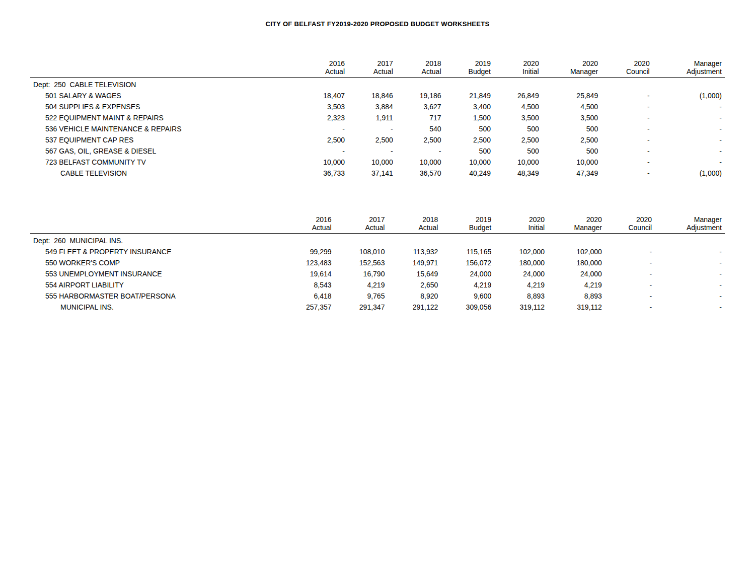CITY OF BELFAST FY2019-2020 PROPOSED BUDGET WORKSHEETS
| | 2016 | 2017 | 2018 | 2019 | 2020 | 2020 | 2020 | Manager |
| --- | --- | --- | --- | --- | --- | --- | --- | --- |
| | Actual | Actual | Actual | Budget | Initial | Manager | Council | Adjustment |
| Dept: 250 CABLE TELEVISION |
| 501 SALARY & WAGES | 18,407 | 18,846 | 19,186 | 21,849 | 26,849 | 25,849 | - | (1,000) |
| 504 SUPPLIES & EXPENSES | 3,503 | 3,884 | 3,627 | 3,400 | 4,500 | 4,500 | - | - |
| 522 EQUIPMENT MAINT & REPAIRS | 2,323 | 1,911 | 717 | 1,500 | 3,500 | 3,500 | - | - |
| 536 VEHICLE MAINTENANCE & REPAIRS | - | - | 540 | 500 | 500 | 500 | - | - |
| 537 EQUIPMENT CAP RES | 2,500 | 2,500 | 2,500 | 2,500 | 2,500 | 2,500 | - | - |
| 567 GAS, OIL, GREASE & DIESEL | - | - | - | 500 | 500 | 500 | - | - |
| 723 BELFAST COMMUNITY TV | 10,000 | 10,000 | 10,000 | 10,000 | 10,000 | 10,000 | - | - |
| CABLE TELEVISION | 36,733 | 37,141 | 36,570 | 40,249 | 48,349 | 47,349 | - | (1,000) |
| | 2016 | 2017 | 2018 | 2019 | 2020 | 2020 | 2020 | Manager |
| --- | --- | --- | --- | --- | --- | --- | --- | --- |
| | Actual | Actual | Actual | Budget | Initial | Manager | Council | Adjustment |
| Dept: 260 MUNICIPAL INS. |
| 549 FLEET & PROPERTY INSURANCE | 99,299 | 108,010 | 113,932 | 115,165 | 102,000 | 102,000 | - | - |
| 550 WORKER'S COMP | 123,483 | 152,563 | 149,971 | 156,072 | 180,000 | 180,000 | - | - |
| 553 UNEMPLOYMENT INSURANCE | 19,614 | 16,790 | 15,649 | 24,000 | 24,000 | 24,000 | - | - |
| 554 AIRPORT LIABILITY | 8,543 | 4,219 | 2,650 | 4,219 | 4,219 | 4,219 | - | - |
| 555 HARBORMASTER BOAT/PERSONA | 6,418 | 9,765 | 8,920 | 9,600 | 8,893 | 8,893 | - | - |
| MUNICIPAL INS. | 257,357 | 291,347 | 291,122 | 309,056 | 319,112 | 319,112 | - | - |